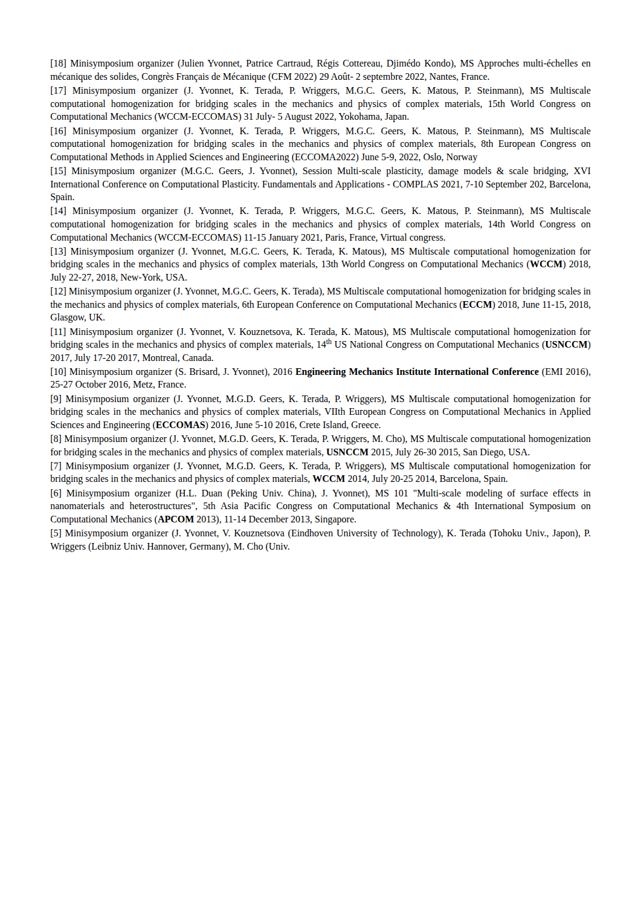[18] Minisymposium organizer (Julien Yvonnet, Patrice Cartraud, Régis Cottereau, Djimédo Kondo), MS Approches multi-échelles en mécanique des solides, Congrès Français de Mécanique (CFM 2022) 29 Août- 2 septembre 2022, Nantes, France.
[17] Minisymposium organizer (J. Yvonnet, K. Terada, P. Wriggers, M.G.C. Geers, K. Matous, P. Steinmann), MS Multiscale computational homogenization for bridging scales in the mechanics and physics of complex materials, 15th World Congress on Computational Mechanics (WCCM-ECCOMAS) 31 July- 5 August 2022, Yokohama, Japan.
[16] Minisymposium organizer (J. Yvonnet, K. Terada, P. Wriggers, M.G.C. Geers, K. Matous, P. Steinmann), MS Multiscale computational homogenization for bridging scales in the mechanics and physics of complex materials, 8th European Congress on Computational Methods in Applied Sciences and Engineering (ECCOMA2022) June 5-9, 2022, Oslo, Norway
[15] Minisymposium organizer (M.G.C. Geers, J. Yvonnet), Session Multi-scale plasticity, damage models & scale bridging, XVI International Conference on Computational Plasticity. Fundamentals and Applications - COMPLAS 2021, 7-10 September 202, Barcelona, Spain.
[14] Minisymposium organizer (J. Yvonnet, K. Terada, P. Wriggers, M.G.C. Geers, K. Matous, P. Steinmann), MS Multiscale computational homogenization for bridging scales in the mechanics and physics of complex materials, 14th World Congress on Computational Mechanics (WCCM-ECCOMAS) 11-15 January 2021, Paris, France, Virtual congress.
[13] Minisymposium organizer (J. Yvonnet, M.G.C. Geers, K. Terada, K. Matous), MS Multiscale computational homogenization for bridging scales in the mechanics and physics of complex materials, 13th World Congress on Computational Mechanics (WCCM) 2018, July 22-27, 2018, New-York, USA.
[12] Minisymposium organizer (J. Yvonnet, M.G.C. Geers, K. Terada), MS Multiscale computational homogenization for bridging scales in the mechanics and physics of complex materials, 6th European Conference on Computational Mechanics (ECCM) 2018, June 11-15, 2018, Glasgow, UK.
[11] Minisymposium organizer (J. Yvonnet, V. Kouznetsova, K. Terada, K. Matous), MS Multiscale computational homogenization for bridging scales in the mechanics and physics of complex materials, 14th US National Congress on Computational Mechanics (USNCCM) 2017, July 17-20 2017, Montreal, Canada.
[10] Minisymposium organizer (S. Brisard, J. Yvonnet), 2016 Engineering Mechanics Institute International Conference (EMI 2016), 25-27 October 2016, Metz, France.
[9] Minisymposium organizer (J. Yvonnet, M.G.D. Geers, K. Terada, P. Wriggers), MS Multiscale computational homogenization for bridging scales in the mechanics and physics of complex materials, VIIth European Congress on Computational Mechanics in Applied Sciences and Engineering (ECCOMAS) 2016, June 5-10 2016, Crete Island, Greece.
[8] Minisymposium organizer (J. Yvonnet, M.G.D. Geers, K. Terada, P. Wriggers, M. Cho), MS Multiscale computational homogenization for bridging scales in the mechanics and physics of complex materials, USNCCM 2015, July 26-30 2015, San Diego, USA.
[7] Minisymposium organizer (J. Yvonnet, M.G.D. Geers, K. Terada, P. Wriggers), MS Multiscale computational homogenization for bridging scales in the mechanics and physics of complex materials, WCCM 2014, July 20-25 2014, Barcelona, Spain.
[6] Minisymposium organizer (H.L. Duan (Peking Univ. China), J. Yvonnet), MS 101 "Multi-scale modeling of surface effects in nanomaterials and heterostructures", 5th Asia Pacific Congress on Computational Mechanics & 4th International Symposium on Computational Mechanics (APCOM 2013), 11-14 December 2013, Singapore.
[5] Minisymposium organizer (J. Yvonnet, V. Kouznetsova (Eindhoven University of Technology), K. Terada (Tohoku Univ., Japon), P. Wriggers (Leibniz Univ. Hannover, Germany), M. Cho (Univ.